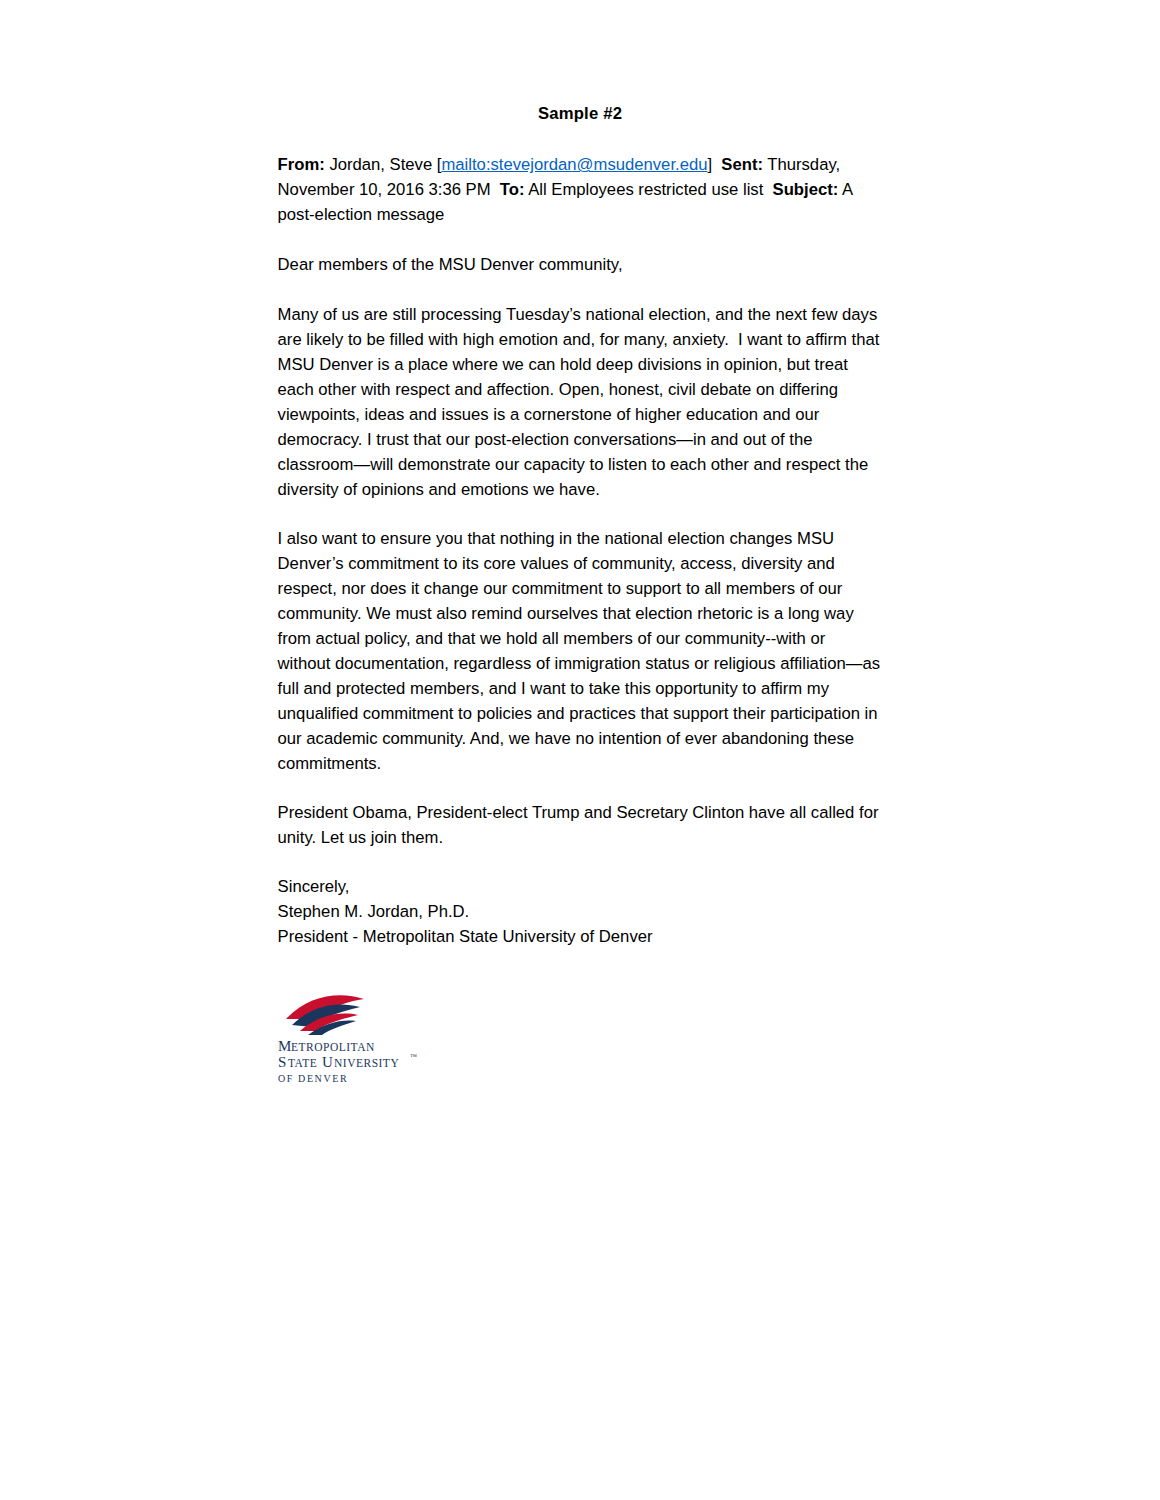Sample #2
From: Jordan, Steve [mailto:stevejordan@msudenver.edu] Sent: Thursday, November 10, 2016 3:36 PM To: All Employees restricted use list Subject: A post-election message
Dear members of the MSU Denver community,
Many of us are still processing Tuesday’s national election, and the next few days are likely to be filled with high emotion and, for many, anxiety. I want to affirm that MSU Denver is a place where we can hold deep divisions in opinion, but treat each other with respect and affection. Open, honest, civil debate on differing viewpoints, ideas and issues is a cornerstone of higher education and our democracy. I trust that our post-election conversations—in and out of the classroom—will demonstrate our capacity to listen to each other and respect the diversity of opinions and emotions we have.
I also want to ensure you that nothing in the national election changes MSU Denver’s commitment to its core values of community, access, diversity and respect, nor does it change our commitment to support to all members of our community. We must also remind ourselves that election rhetoric is a long way from actual policy, and that we hold all members of our community--with or without documentation, regardless of immigration status or religious affiliation—as full and protected members, and I want to take this opportunity to affirm my unqualified commitment to policies and practices that support their participation in our academic community. And, we have no intention of ever abandoning these commitments.
President Obama, President-elect Trump and Secretary Clinton have all called for unity. Let us join them.
Sincerely,
Stephen M. Jordan, Ph.D.
President - Metropolitan State University of Denver
Metropolitan State University of Denver M ETROPOLITAN S TATE U NIVERSITY ™ OF DENVER